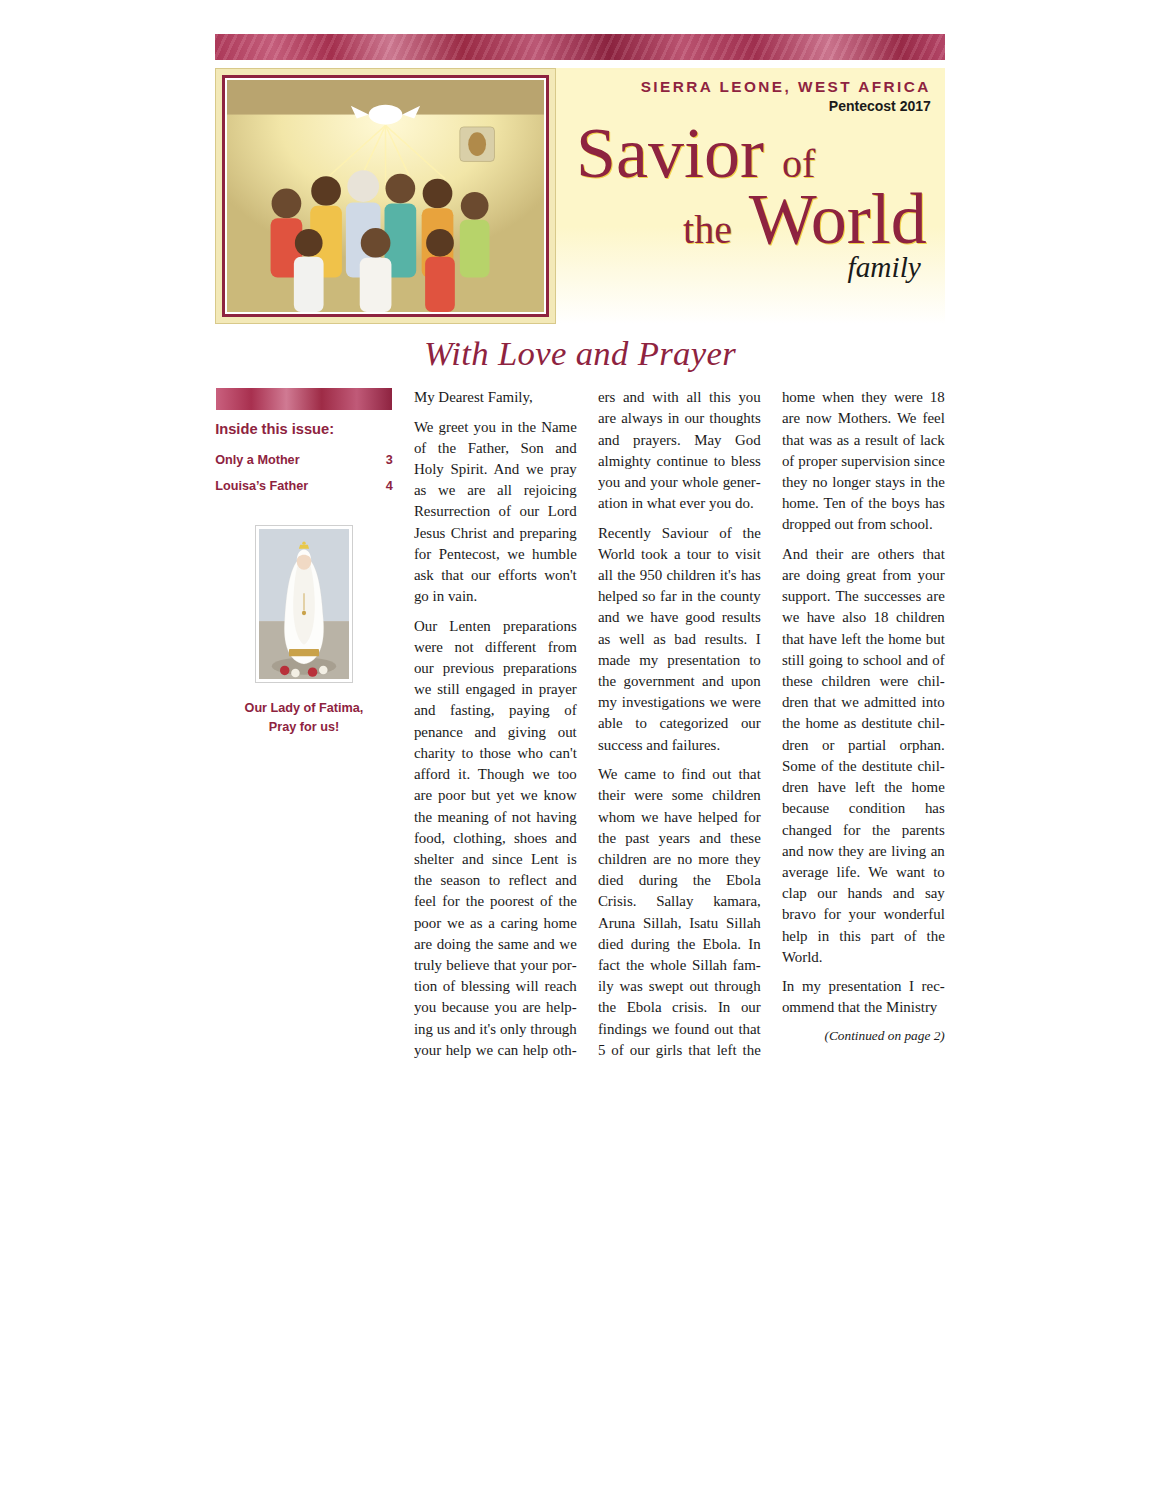SIERRA LEONE, WEST AFRICA
Pentecost 2017
Savior of the World family
With Love and Prayer
Inside this issue:
Only a Mother 3
Louisa’s Father 4
Our Lady of Fatima,
Pray for us!
My Dearest Family,
We greet you in the Name of the Father, Son and Holy Spirit. And we pray as we are all rejoicing Resurrection of our Lord Jesus Christ and preparing for Pentecost, we humble ask that our efforts won't go in vain.
Our Lenten preparations were not different from our previous preparations we still engaged in prayer and fasting, paying of penance and giving out charity to those who can't afford it. Though we too are poor but yet we know the meaning of not having food, clothing, shoes and shelter and since Lent is the season to reflect and feel for the poorest of the poor we as a caring home are doing the same and we truly believe that your portion of blessing will reach you because you are helping us and it's only through your help we can help others and with all this you are always in our thoughts and prayers. May God almighty continue to bless you and your whole generation in what ever you do.
Recently Saviour of the World took a tour to visit all the 950 children it's has helped so far in the county and we have good results as well as bad results. I made my presentation to the government and upon my investigations we were able to categorized our success and failures.
We came to find out that their were some children whom we have helped for the past years and these children are no more they died during the Ebola Crisis. Sallay kamara, Aruna Sillah, Isatu Sillah died during the Ebola. In fact the whole Sillah family was swept out through the Ebola crisis. In our findings we found out that 5 of our girls that left the home when they were 18 are now Mothers. We feel that was as a result of lack of proper supervision since they no longer stays in the home. Ten of the boys has dropped out from school.
And their are others that are doing great from your support. The successes are we have also 18 children that have left the home but still going to school and of these children were children that we admitted into the home as destitute children or partial orphan. Some of the destitute children have left the home because condition has changed for the parents and now they are living an average life. We want to clap our hands and say bravo for your wonderful help in this part of the World.
In my presentation I recommend that the Ministry
(Continued on page 2)